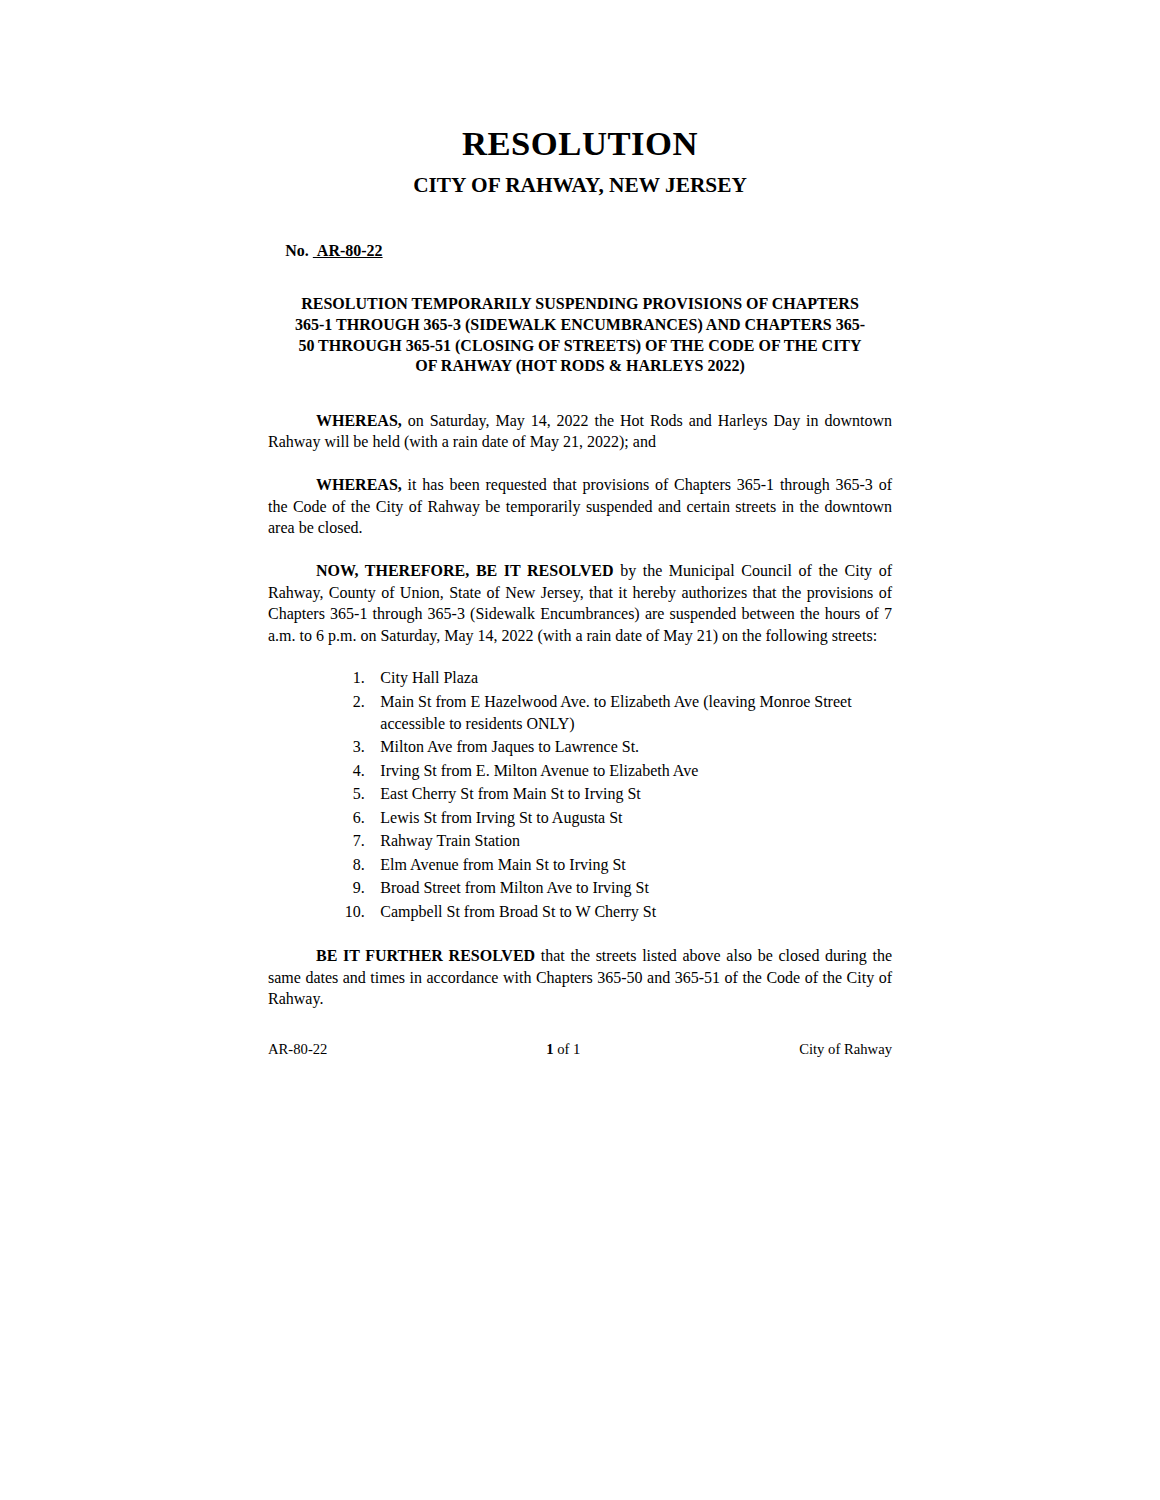RESOLUTION
CITY OF RAHWAY, NEW JERSEY
No. AR-80-22
Resolution Temporarily Suspending Provisions of Chapters 365-1 Through 365-3 (Sidewalk Encumbrances) and Chapters 365-50 Through 365-51 (Closing of Streets) of the Code of the City of Rahway (Hot Rods & Harleys 2022)
WHEREAS, on Saturday, May 14, 2022 the Hot Rods and Harleys Day in downtown Rahway will be held (with a rain date of May 21, 2022); and
WHEREAS, it has been requested that provisions of Chapters 365-1 through 365-3 of the Code of the City of Rahway be temporarily suspended and certain streets in the downtown area be closed.
NOW, THEREFORE, BE IT RESOLVED by the Municipal Council of the City of Rahway, County of Union, State of New Jersey, that it hereby authorizes that the provisions of Chapters 365-1 through 365-3 (Sidewalk Encumbrances) are suspended between the hours of 7 a.m. to 6 p.m. on Saturday, May 14, 2022 (with a rain date of May 21) on the following streets:
City Hall Plaza
Main St from E Hazelwood Ave. to Elizabeth Ave (leaving Monroe Street accessible to residents ONLY)
Milton Ave from Jaques to Lawrence St.
Irving St from E. Milton Avenue to Elizabeth Ave
East Cherry St from Main St to Irving St
Lewis St from Irving St to Augusta St
Rahway Train Station
Elm Avenue from Main St to Irving St
Broad Street from Milton Ave to Irving St
Campbell St from Broad St to W Cherry St
BE IT FURTHER RESOLVED that the streets listed above also be closed during the same dates and times in accordance with Chapters 365-50 and 365-51 of the Code of the City of Rahway.
AR-80-22
1 of 1
City of Rahway